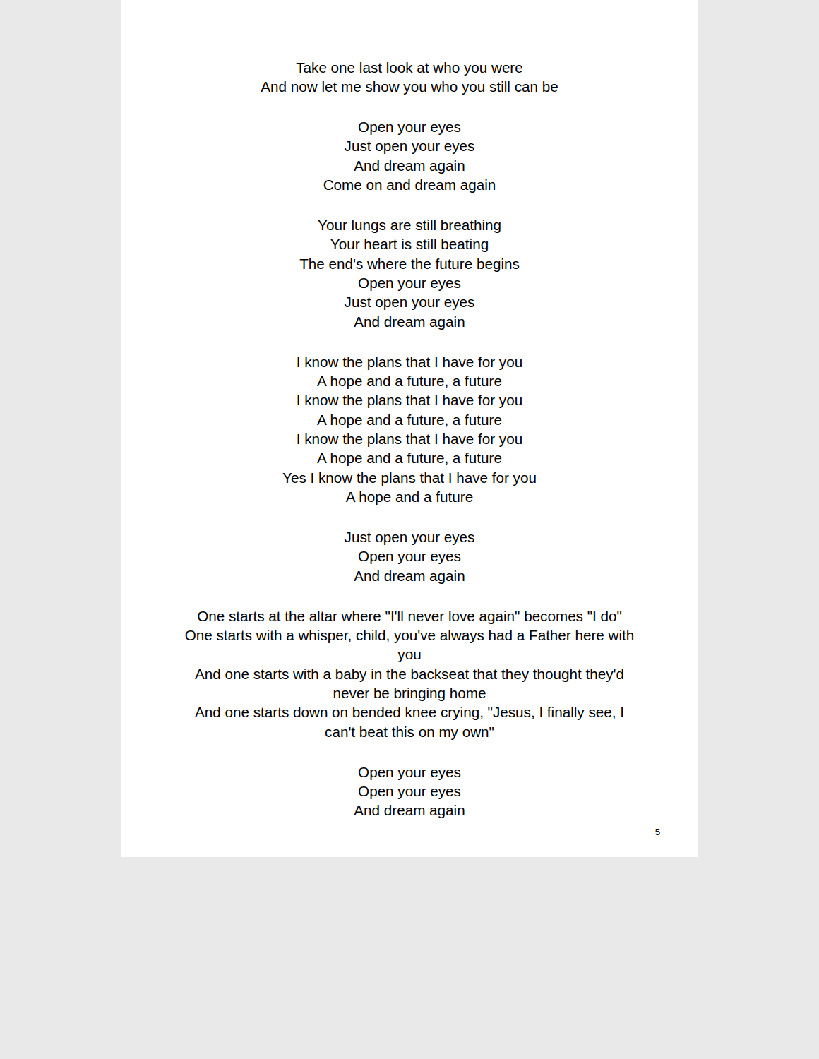Take one last look at who you were
And now let me show you who you still can be
Open your eyes
Just open your eyes
And dream again
Come on and dream again
Your lungs are still breathing
Your heart is still beating
The end's where the future begins
Open your eyes
Just open your eyes
And dream again
I know the plans that I have for you
A hope and a future, a future
I know the plans that I have for you
A hope and a future, a future
I know the plans that I have for you
A hope and a future, a future
Yes I know the plans that I have for you
A hope and a future
Just open your eyes
Open your eyes
And dream again
One starts at the altar where "I'll never love again" becomes "I do"
One starts with a whisper, child, you've always had a Father here with you
And one starts with a baby in the backseat that they thought they'd never be bringing home
And one starts down on bended knee crying, "Jesus, I finally see, I can't beat this on my own"
Open your eyes
Open your eyes
And dream again
5